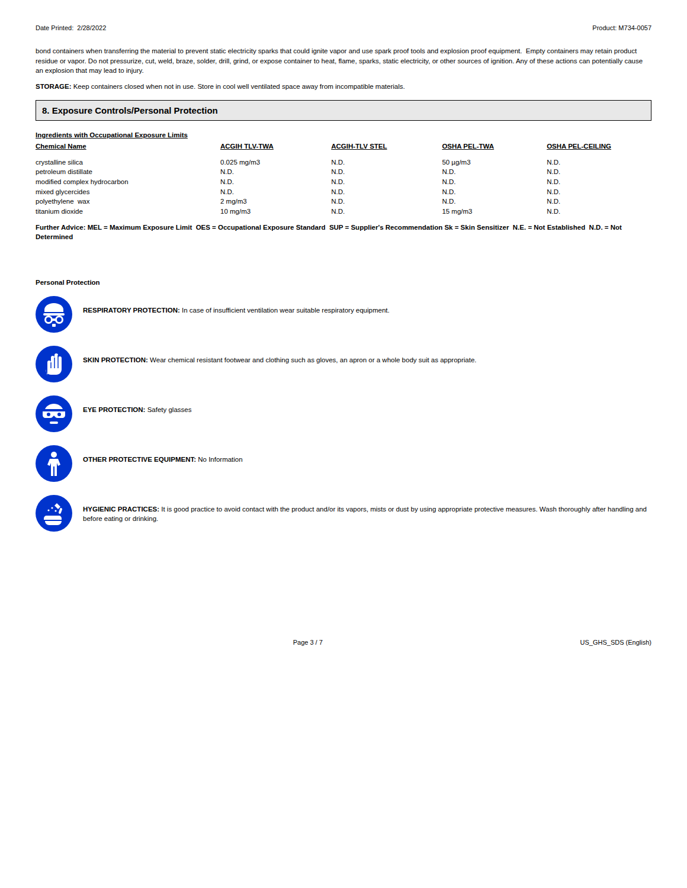Date Printed: 2/28/2022
Product: M734-0057
bond containers when transferring the material to prevent static electricity sparks that could ignite vapor and use spark proof tools and explosion proof equipment. Empty containers may retain product residue or vapor. Do not pressurize, cut, weld, braze, solder, drill, grind, or expose container to heat, flame, sparks, static electricity, or other sources of ignition. Any of these actions can potentially cause an explosion that may lead to injury.
STORAGE: Keep containers closed when not in use. Store in cool well ventilated space away from incompatible materials.
8. Exposure Controls/Personal Protection
Ingredients with Occupational Exposure Limits
| Chemical Name | ACGIH TLV-TWA | ACGIH-TLV STEL | OSHA PEL-TWA | OSHA PEL-CEILING |
| --- | --- | --- | --- | --- |
| crystalline silica | 0.025 mg/m3 | N.D. | 50 µg/m3 | N.D. |
| petroleum distillate | N.D. | N.D. | N.D. | N.D. |
| modified complex hydrocarbon | N.D. | N.D. | N.D. | N.D. |
| mixed glycercides | N.D. | N.D. | N.D. | N.D. |
| polyethylene wax | 2 mg/m3 | N.D. | N.D. | N.D. |
| titanium dioxide | 10 mg/m3 | N.D. | 15 mg/m3 | N.D. |
Further Advice: MEL = Maximum Exposure Limit OES = Occupational Exposure Standard SUP = Supplier's Recommendation Sk = Skin Sensitizer N.E. = Not Established N.D. = Not Determined
Personal Protection
RESPIRATORY PROTECTION: In case of insufficient ventilation wear suitable respiratory equipment.
SKIN PROTECTION: Wear chemical resistant footwear and clothing such as gloves, an apron or a whole body suit as appropriate.
EYE PROTECTION: Safety glasses
OTHER PROTECTIVE EQUIPMENT: No Information
HYGIENIC PRACTICES: It is good practice to avoid contact with the product and/or its vapors, mists or dust by using appropriate protective measures. Wash thoroughly after handling and before eating or drinking.
Page 3 / 7
US_GHS_SDS (English)